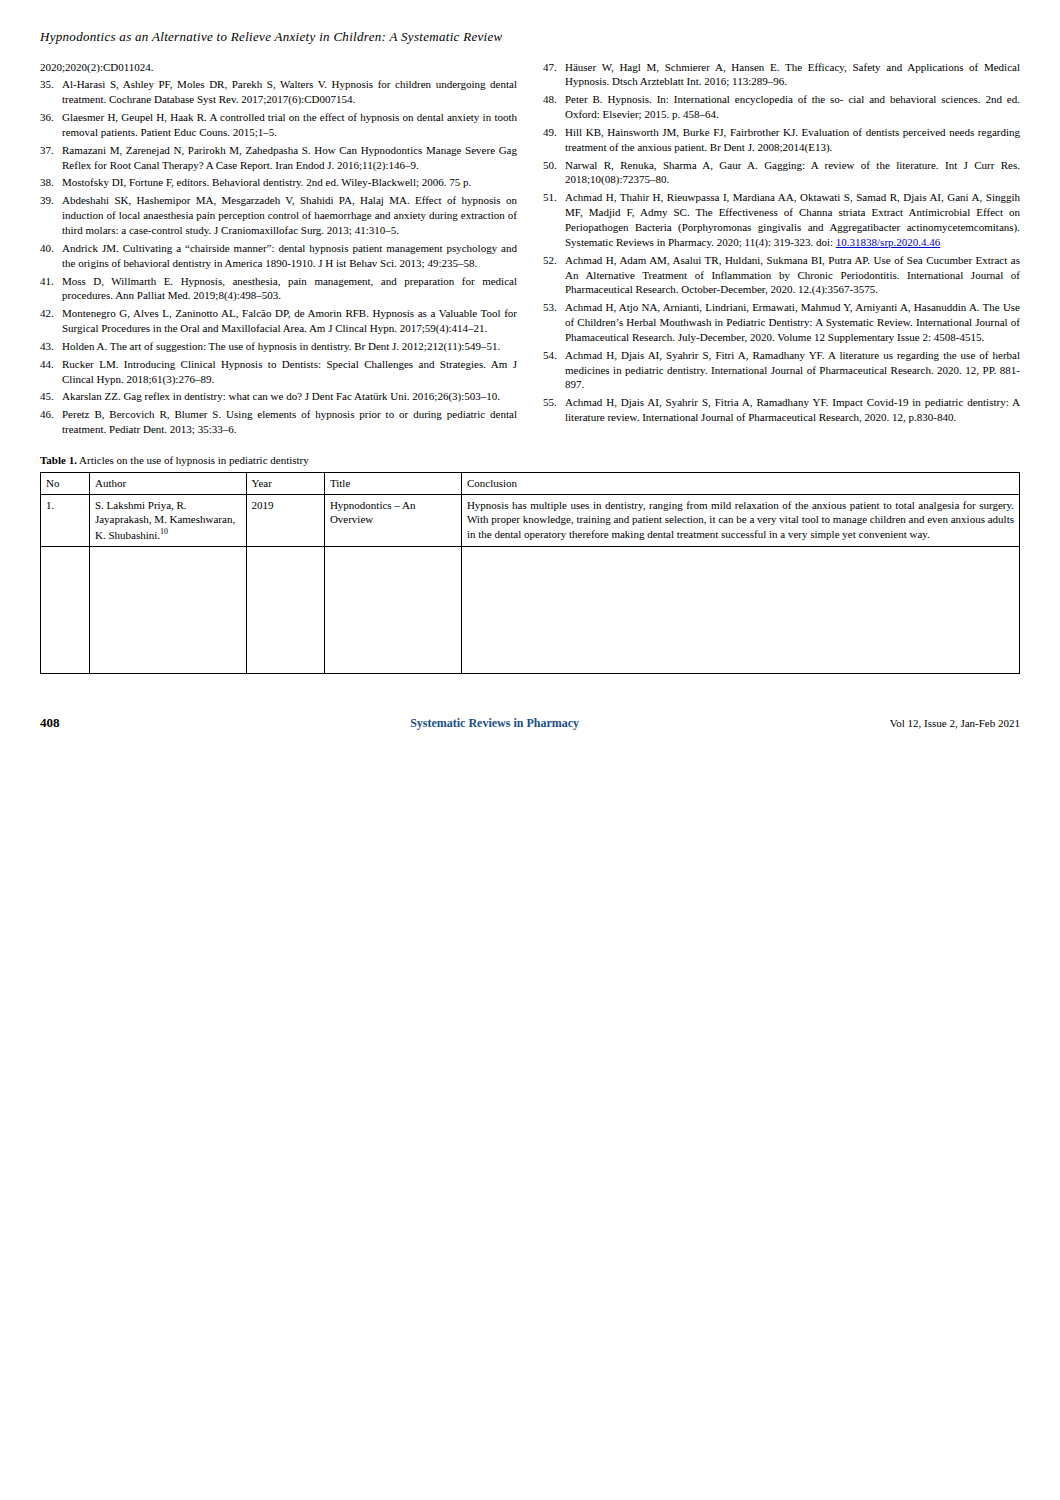Hypnodontics as an Alternative to Relieve Anxiety in Children: A Systematic Review
2020;2020(2):CD011024.
35. Al-Harasi S, Ashley PF, Moles DR, Parekh S, Walters V. Hypnosis for children undergoing dental treatment. Cochrane Database Syst Rev. 2017;2017(6):CD007154.
36. Glaesmer H, Geupel H, Haak R. A controlled trial on the effect of hypnosis on dental anxiety in tooth removal patients. Patient Educ Couns. 2015;1–5.
37. Ramazani M, Zarenejad N, Parirokh M, Zahedpasha S. How Can Hypnodontics Manage Severe Gag Reflex for Root Canal Therapy? A Case Report. Iran Endod J. 2016;11(2):146–9.
38. Mostofsky DI, Fortune F, editors. Behavioral dentistry. 2nd ed. Wiley-Blackwell; 2006. 75 p.
39. Abdeshahi SK, Hashemipor MA, Mesgarzadeh V, Shahidi PA, Halaj MA. Effect of hypnosis on induction of local anaesthesia pain perception control of haemorrhage and anxiety during extraction of third molars: a case-control study. J Craniomaxillofac Surg. 2013; 41:310–5.
40. Andrick JM. Cultivating a “chairside manner”: dental hypnosis patient management psychology and the origins of behavioral dentistry in America 1890-1910. J H ist Behav Sci. 2013; 49:235–58.
41. Moss D, Willmarth E. Hypnosis, anesthesia, pain management, and preparation for medical procedures. Ann Palliat Med. 2019;8(4):498–503.
42. Montenegro G, Alves L, Zaninotto AL, Falcão DP, de Amorin RFB. Hypnosis as a Valuable Tool for Surgical Procedures in the Oral and Maxillofacial Area. Am J Clincal Hypn. 2017;59(4):414–21.
43. Holden A. The art of suggestion: The use of hypnosis in dentistry. Br Dent J. 2012;212(11):549–51.
44. Rucker LM. Introducing Clinical Hypnosis to Dentists: Special Challenges and Strategies. Am J Clincal Hypn. 2018;61(3):276–89.
45. Akarslan ZZ. Gag reflex in dentistry: what can we do? J Dent Fac Atatürk Uni. 2016;26(3):503–10.
46. Peretz B, Bercovich R, Blumer S. Using elements of hypnosis prior to or during pediatric dental treatment. Pediatr Dent. 2013; 35:33–6.
47. Häuser W, Hagl M, Schmierer A, Hansen E. The Efficacy, Safety and Applications of Medical Hypnosis. Dtsch Arzteblatt Int. 2016; 113:289–96.
48. Peter B. Hypnosis. In: International encyclopedia of the so- cial and behavioral sciences. 2nd ed. Oxford: Elsevier; 2015. p. 458–64.
49. Hill KB, Hainsworth JM, Burke FJ, Fairbrother KJ. Evaluation of dentists perceived needs regarding treatment of the anxious patient. Br Dent J. 2008;2014(E13).
50. Narwal R, Renuka, Sharma A, Gaur A. Gagging: A review of the literature. Int J Curr Res. 2018;10(08):72375–80.
51. Achmad H, Thahir H, Rieuwpassa I, Mardiana AA, Oktawati S, Samad R, Djais AI, Gani A, Singgih MF, Madjid F, Admy SC. The Effectiveness of Channa striata Extract Antimicrobial Effect on Periopathogen Bacteria (Porphyromonas gingivalis and Aggregatibacter actinomycetemcomitans). Systematic Reviews in Pharmacy. 2020; 11(4): 319-323. doi: 10.31838/srp.2020.4.46
52. Achmad H, Adam AM, Asalui TR, Huldani, Sukmana BI, Putra AP. Use of Sea Cucumber Extract as An Alternative Treatment of Inflammation by Chronic Periodontitis. International Journal of Pharmaceutical Research. October-December, 2020. 12.(4):3567-3575.
53. Achmad H, Atjo NA, Arnianti, Lindriani, Ermawati, Mahmud Y, Arniyanti A, Hasanuddin A. The Use of Children’s Herbal Mouthwash in Pediatric Dentistry: A Systematic Review. International Journal of Phamaceutical Research. July-December, 2020. Volume 12 Supplementary Issue 2: 4508-4515.
54. Achmad H, Djais AI, Syahrir S, Fitri A, Ramadhany YF. A literature us regarding the use of herbal medicines in pediatric dentistry. International Journal of Pharmaceutical Research. 2020. 12, PP. 881-897.
55. Achmad H, Djais AI, Syahrir S, Fitria A, Ramadhany YF. Impact Covid-19 in pediatric dentistry: A literature review. International Journal of Pharmaceutical Research, 2020. 12, p.830-840.
Table 1. Articles on the use of hypnosis in pediatric dentistry
| No | Author | Year | Title | Conclusion |
| --- | --- | --- | --- | --- |
| 1. | S. Lakshmi Priya, R. Jayaprakash, M. Kameshwaran, K. Shubashini. 10 | 2019 | Hypnodontics – An Overview | Hypnosis has multiple uses in dentistry, ranging from mild relaxation of the anxious patient to total analgesia for surgery. With proper knowledge, training and patient selection, it can be a very vital tool to manage children and even anxious adults in the dental operatory therefore making dental treatment successful in a very simple yet convenient way. |
408
Systematic Reviews in Pharmacy
Vol 12, Issue 2, Jan-Feb 2021